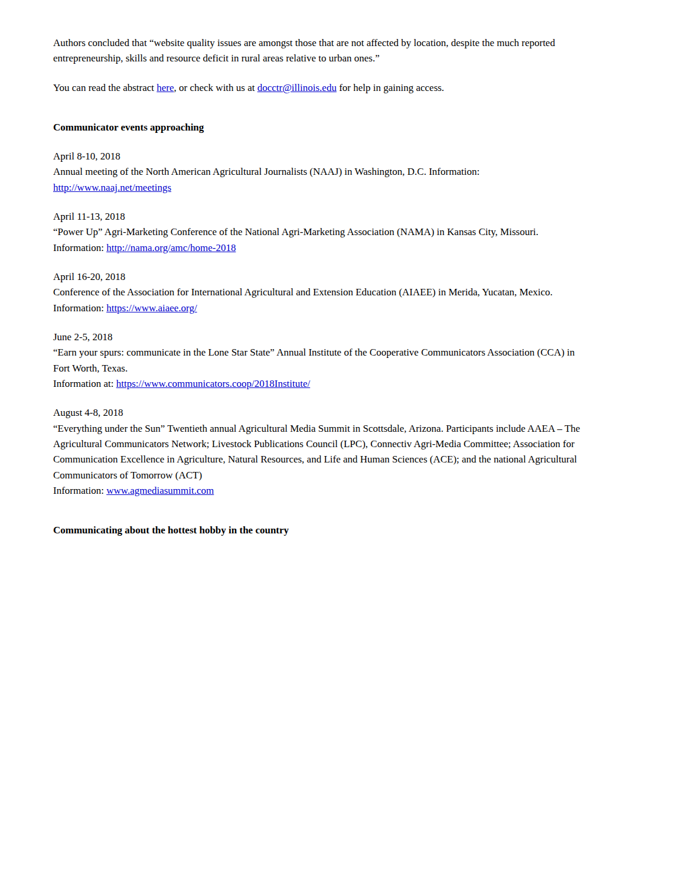Authors concluded that “website quality issues are amongst those that are not affected by location, despite the much reported entrepreneurship, skills and resource deficit in rural areas relative to urban ones.”
You can read the abstract here, or check with us at docctr@illinois.edu for help in gaining access.
Communicator events approaching
April 8-10, 2018
Annual meeting of the North American Agricultural Journalists (NAAJ) in Washington, D.C. Information: http://www.naaj.net/meetings
April 11-13, 2018
“Power Up” Agri-Marketing Conference of the National Agri-Marketing Association (NAMA) in Kansas City, Missouri.
Information: http://nama.org/amc/home-2018
April 16-20, 2018
Conference of the Association for International Agricultural and Extension Education (AIAEE) in Merida, Yucatan, Mexico.
Information: https://www.aiaee.org/
June 2-5, 2018
“Earn your spurs: communicate in the Lone Star State” Annual Institute of the Cooperative Communicators Association (CCA) in Fort Worth, Texas.
Information at: https://www.communicators.coop/2018Institute/
August 4-8, 2018
“Everything under the Sun” Twentieth annual Agricultural Media Summit in Scottsdale, Arizona. Participants include AAEA – The Agricultural Communicators Network; Livestock Publications Council (LPC), Connectiv Agri-Media Committee; Association for Communication Excellence in Agriculture, Natural Resources, and Life and Human Sciences (ACE); and the national Agricultural Communicators of Tomorrow (ACT)
Information: www.agmediasummit.com
Communicating about the hottest hobby in the country